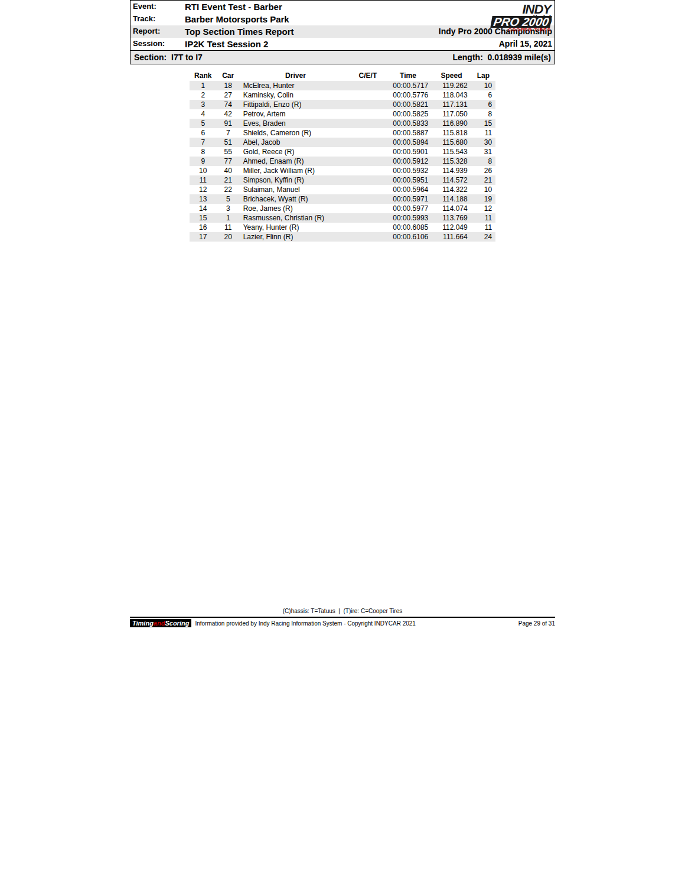INDY
PRO 2000
COOPER TIRES
| Event: | RTI Event Test - Barber | |
| Track: | Barber Motorsports Park | 2.3 mile(s) |
| Report: | Top Section Times Report | Indy Pro 2000 Championship |
| Session: | IP2K Test Session 2 | April 15, 2021 |
Section: I7T to I7 Length: 0.018939 mile(s)
| Rank | Car | Driver | C/E/T | Time | Speed | Lap |
| --- | --- | --- | --- | --- | --- | --- |
| 1 | 18 | McElrea, Hunter | | 00:00.5717 | 119.262 | 10 |
| 2 | 27 | Kaminsky, Colin | | 00:00.5776 | 118.043 | 6 |
| 3 | 74 | Fittipaldi, Enzo (R) | | 00:00.5821 | 117.131 | 6 |
| 4 | 42 | Petrov, Artem | | 00:00.5825 | 117.050 | 8 |
| 5 | 91 | Eves, Braden | | 00:00.5833 | 116.890 | 15 |
| 6 | 7 | Shields, Cameron (R) | | 00:00.5887 | 115.818 | 11 |
| 7 | 51 | Abel, Jacob | | 00:00.5894 | 115.680 | 30 |
| 8 | 55 | Gold, Reece (R) | | 00:00.5901 | 115.543 | 31 |
| 9 | 77 | Ahmed, Enaam (R) | | 00:00.5912 | 115.328 | 8 |
| 10 | 40 | Miller, Jack William (R) | | 00:00.5932 | 114.939 | 26 |
| 11 | 21 | Simpson, Kyffin (R) | | 00:00.5951 | 114.572 | 21 |
| 12 | 22 | Sulaiman, Manuel | | 00:00.5964 | 114.322 | 10 |
| 13 | 5 | Brichacek, Wyatt (R) | | 00:00.5971 | 114.188 | 19 |
| 14 | 3 | Roe, James (R) | | 00:00.5977 | 114.074 | 12 |
| 15 | 1 | Rasmussen, Christian (R) | | 00:00.5993 | 113.769 | 11 |
| 16 | 11 | Yeany, Hunter (R) | | 00:00.6085 | 112.049 | 11 |
| 17 | 20 | Lazier, Flinn (R) | | 00:00.6106 | 111.664 | 24 |
(C)hassis: T=Tatuus | (T)ire: C=Cooper Tires
Timingand Scoring Information provided by Indy Racing Information System - Copyright INDYCAR 2021 Page 29 of 31